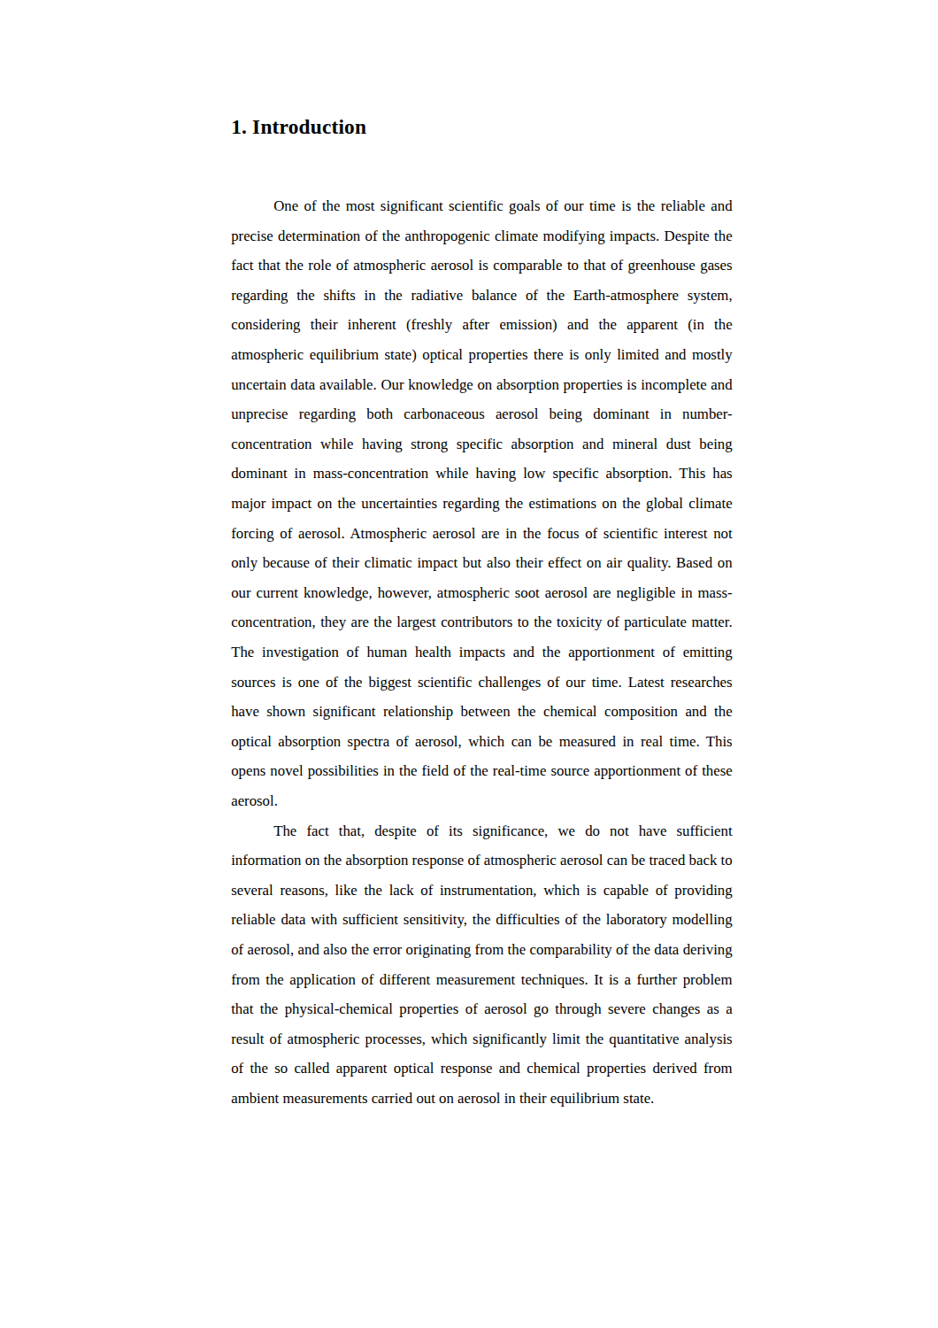1. Introduction
One of the most significant scientific goals of our time is the reliable and precise determination of the anthropogenic climate modifying impacts. Despite the fact that the role of atmospheric aerosol is comparable to that of greenhouse gases regarding the shifts in the radiative balance of the Earth-atmosphere system, considering their inherent (freshly after emission) and the apparent (in the atmospheric equilibrium state) optical properties there is only limited and mostly uncertain data available. Our knowledge on absorption properties is incomplete and unprecise regarding both carbonaceous aerosol being dominant in number-concentration while having strong specific absorption and mineral dust being dominant in mass-concentration while having low specific absorption. This has major impact on the uncertainties regarding the estimations on the global climate forcing of aerosol. Atmospheric aerosol are in the focus of scientific interest not only because of their climatic impact but also their effect on air quality. Based on our current knowledge, however, atmospheric soot aerosol are negligible in mass-concentration, they are the largest contributors to the toxicity of particulate matter. The investigation of human health impacts and the apportionment of emitting sources is one of the biggest scientific challenges of our time. Latest researches have shown significant relationship between the chemical composition and the optical absorption spectra of aerosol, which can be measured in real time. This opens novel possibilities in the field of the real-time source apportionment of these aerosol.
The fact that, despite of its significance, we do not have sufficient information on the absorption response of atmospheric aerosol can be traced back to several reasons, like the lack of instrumentation, which is capable of providing reliable data with sufficient sensitivity, the difficulties of the laboratory modelling of aerosol, and also the error originating from the comparability of the data deriving from the application of different measurement techniques. It is a further problem that the physical-chemical properties of aerosol go through severe changes as a result of atmospheric processes, which significantly limit the quantitative analysis of the so called apparent optical response and chemical properties derived from ambient measurements carried out on aerosol in their equilibrium state.